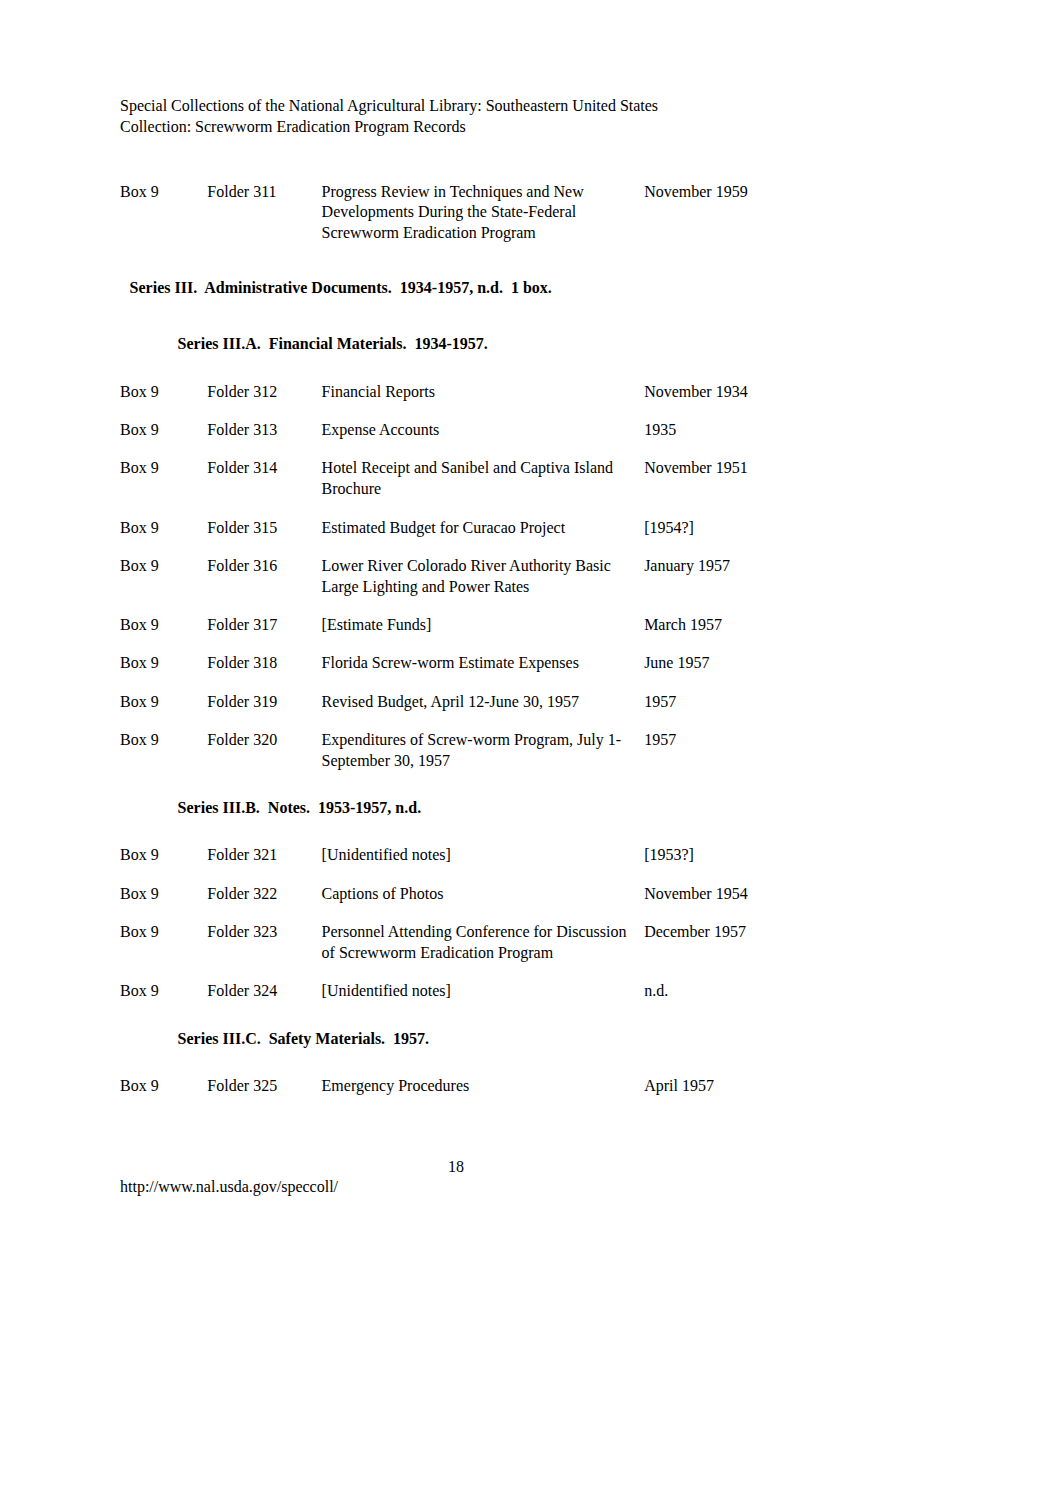Special Collections of the National Agricultural Library: Southeastern United States
Collection: Screwworm Eradication Program Records
| Box 9 | Folder 311 | Progress Review in Techniques and New Developments During the State-Federal Screwworm Eradication Program | November 1959 |
| Series III. Administrative Documents. 1934-1957, n.d. 1 box. |
| Series III.A. Financial Materials. 1934-1957. |
| Box 9 | Folder 312 | Financial Reports | November 1934 |
| Box 9 | Folder 313 | Expense Accounts | 1935 |
| Box 9 | Folder 314 | Hotel Receipt and Sanibel and Captiva Island Brochure | November 1951 |
| Box 9 | Folder 315 | Estimated Budget for Curacao Project | [1954?] |
| Box 9 | Folder 316 | Lower River Colorado River Authority Basic Large Lighting and Power Rates | January 1957 |
| Box 9 | Folder 317 | [Estimate Funds] | March 1957 |
| Box 9 | Folder 318 | Florida Screw-worm Estimate Expenses | June 1957 |
| Box 9 | Folder 319 | Revised Budget, April 12-June 30, 1957 | 1957 |
| Box 9 | Folder 320 | Expenditures of Screw-worm Program, July 1-September 30, 1957 | 1957 |
| Series III.B. Notes. 1953-1957, n.d. |
| Box 9 | Folder 321 | [Unidentified notes] | [1953?] |
| Box 9 | Folder 322 | Captions of Photos | November 1954 |
| Box 9 | Folder 323 | Personnel Attending Conference for Discussion of Screwworm Eradication Program | December 1957 |
| Box 9 | Folder 324 | [Unidentified notes] | n.d. |
| Series III.C. Safety Materials. 1957. |
| Box 9 | Folder 325 | Emergency Procedures | April 1957 |
18
http://www.nal.usda.gov/speccoll/